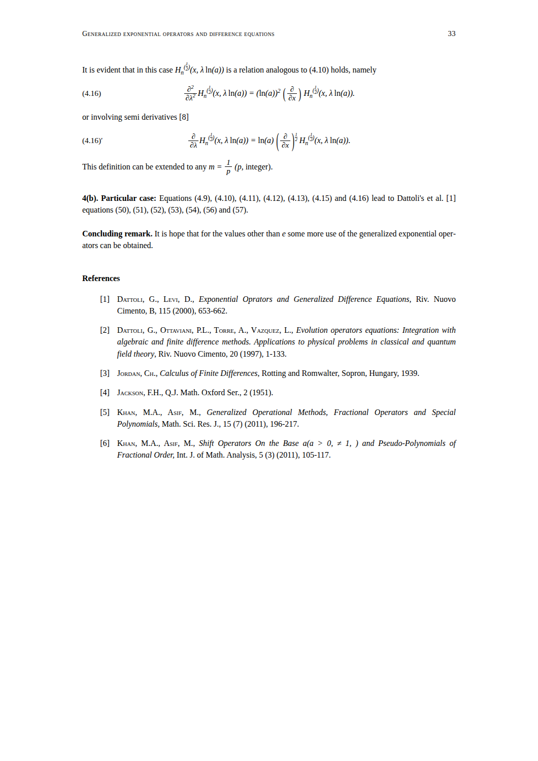Generalized exponential operators and difference equations
33
It is evident that in this case Hn(12)(x, λ ln(a)) is a relation analogous to (4.10) holds, namely
(4.16)
∂2∂λ2 Hn(12)(x, λ ln(a)) = (ln(a))2 (∂∂x) Hn(12)(x, λ ln(a)).
or involving semi derivatives [8]
(4.16)′
∂∂λ Hn(12)(x, λ ln(a)) = ln(a) (∂∂x)12 Hn(12)(x, λ ln(a)).
This definition can be extended to any m = 1 p (p, integer).
4(b). Particular case: Equations (4.9), (4.10), (4.11), (4.12), (4.13), (4.15) and (4.16) lead to Dattoli's et al. [1] equations (50), (51), (52), (53), (54), (56) and (57).
Concluding remark. It is hope that for the values other than e some more use of the generalized exponential operators can be obtained.
References
[1] Dattoli, G., Levi, D., Exponential Oprators and Generalized Difference Equations, Riv. Nuovo Cimento, B, 115 (2000), 653-662.
[2] Dattoli, G., Ottaviani, P.L., Torre, A., Vazquez, L., Evolution operators equations: Integration with algebraic and finite difference methods. Applications to physical problems in classical and quantum field theory, Riv. Nuovo Cimento, 20 (1997), 1-133.
[3] Jordan, Ch., Calculus of Finite Differences, Rotting and Romwalter, Sopron, Hungary, 1939.
[4] Jackson, F.H., Q.J. Math. Oxford Ser., 2 (1951).
[5] Khan, M.A., Asif, M., Generalized Operational Methods, Fractional Operators and Special Polynomials, Math. Sci. Res. J., 15 (7) (2011), 196-217.
[6] Khan, M.A., Asif, M., Shift Operators On the Base a(a > 0, ≠ 1, ) and Pseudo-Polynomials of Fractional Order, Int. J. of Math. Analysis, 5 (3) (2011), 105-117.